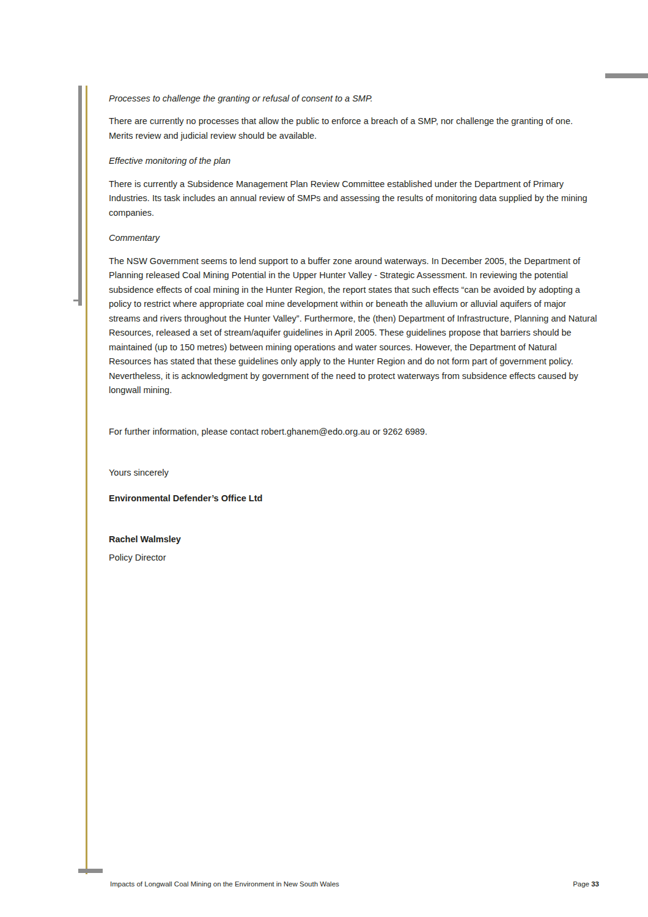Processes to challenge the granting or refusal of consent to a SMP.
There are currently no processes that allow the public to enforce a breach of a SMP, nor challenge the granting of one. Merits review and judicial review should be available.
Effective monitoring of the plan
There is currently a Subsidence Management Plan Review Committee established under the Department of Primary Industries. Its task includes an annual review of SMPs and assessing the results of monitoring data supplied by the mining companies.
Commentary
The NSW Government seems to lend support to a buffer zone around waterways. In December 2005, the Department of Planning released Coal Mining Potential in the Upper Hunter Valley - Strategic Assessment. In reviewing the potential subsidence effects of coal mining in the Hunter Region, the report states that such effects “can be avoided by adopting a policy to restrict where appropriate coal mine development within or beneath the alluvium or alluvial aquifers of major streams and rivers throughout the Hunter Valley”. Furthermore, the (then) Department of Infrastructure, Planning and Natural Resources, released a set of stream/aquifer guidelines in April 2005. These guidelines propose that barriers should be maintained (up to 150 metres) between mining operations and water sources. However, the Department of Natural Resources has stated that these guidelines only apply to the Hunter Region and do not form part of government policy. Nevertheless, it is acknowledgment by government of the need to protect waterways from subsidence effects caused by longwall mining.
For further information, please contact robert.ghanem@edo.org.au or 9262 6989.
Yours sincerely
Environmental Defender’s Office Ltd
Rachel Walmsley
Policy Director
Impacts of Longwall Coal Mining on the Environment in New South Wales Page 33